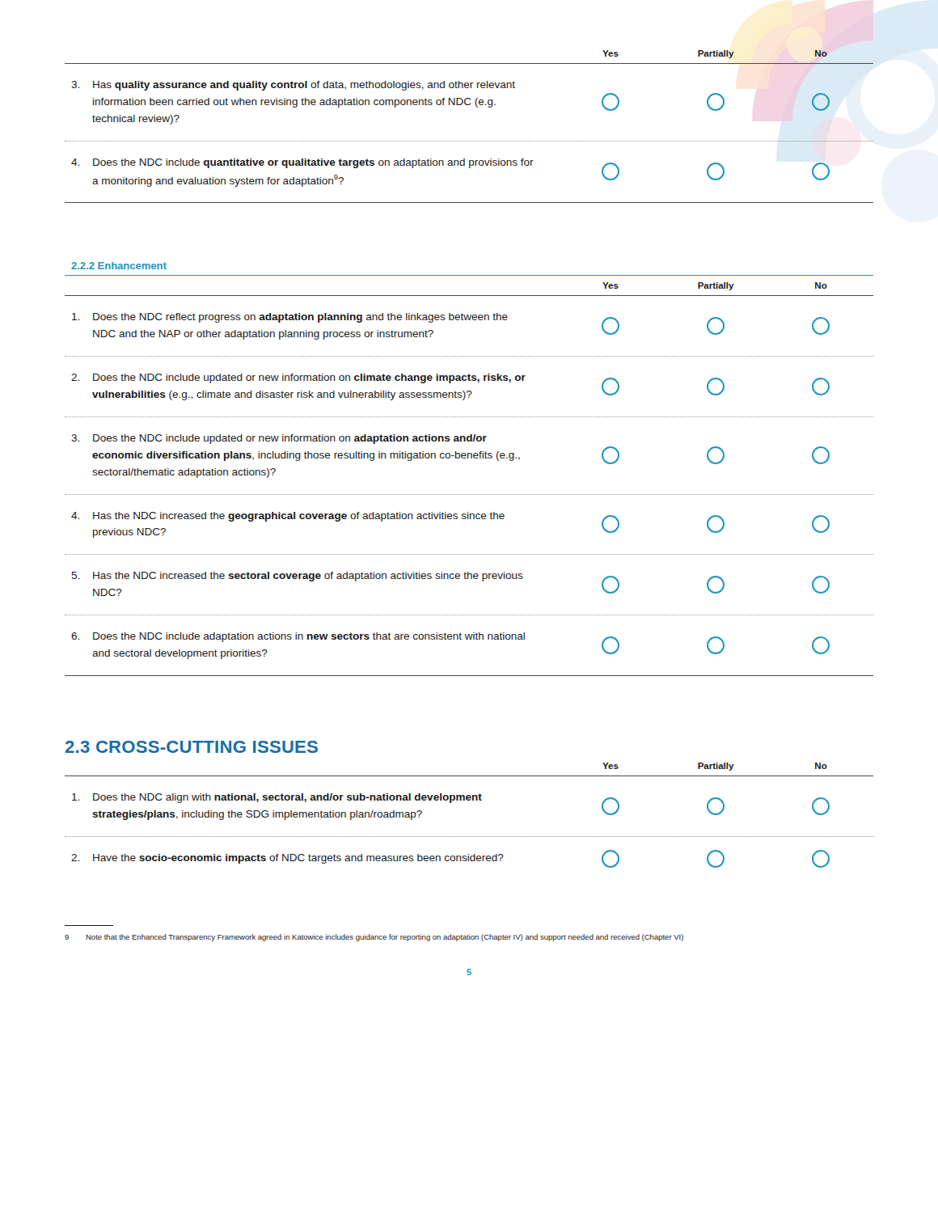Yes
Partially
No
3.
Has quality assurance and quality control of data, methodologies, and other relevant information been carried out when revising the adaptation components of NDC (e.g. technical review)?
4.
Does the NDC include quantitative or qualitative targets on adaptation and provisions for a monitoring and evaluation system for adaptation9?
2.2.2 Enhancement
Yes
Partially
No
1.
Does the NDC reflect progress on adaptation planning and the linkages between the NDC and the NAP or other adaptation planning process or instrument?
2.
Does the NDC include updated or new information on climate change impacts, risks, or vulnerabilities (e.g., climate and disaster risk and vulnerability assessments)?
3.
Does the NDC include updated or new information on adaptation actions and/or economic diversification plans, including those resulting in mitigation co-benefits (e.g., sectoral/thematic adaptation actions)?
4.
Has the NDC increased the geographical coverage of adaptation activities since the previous NDC?
5.
Has the NDC increased the sectoral coverage of adaptation activities since the previous NDC?
6.
Does the NDC include adaptation actions in new sectors that are consistent with national and sectoral development priorities?
2.3 CROSS-CUTTING ISSUES
Yes
Partially
No
1.
Does the NDC align with national, sectoral, and/or sub-national development strategies/plans, including the SDG implementation plan/roadmap?
2.
Have the socio-economic impacts of NDC targets and measures been considered?
9
Note that the Enhanced Transparency Framework agreed in Katowice includes guidance for reporting on adaptation (Chapter IV) and support needed and received (Chapter VI)
5